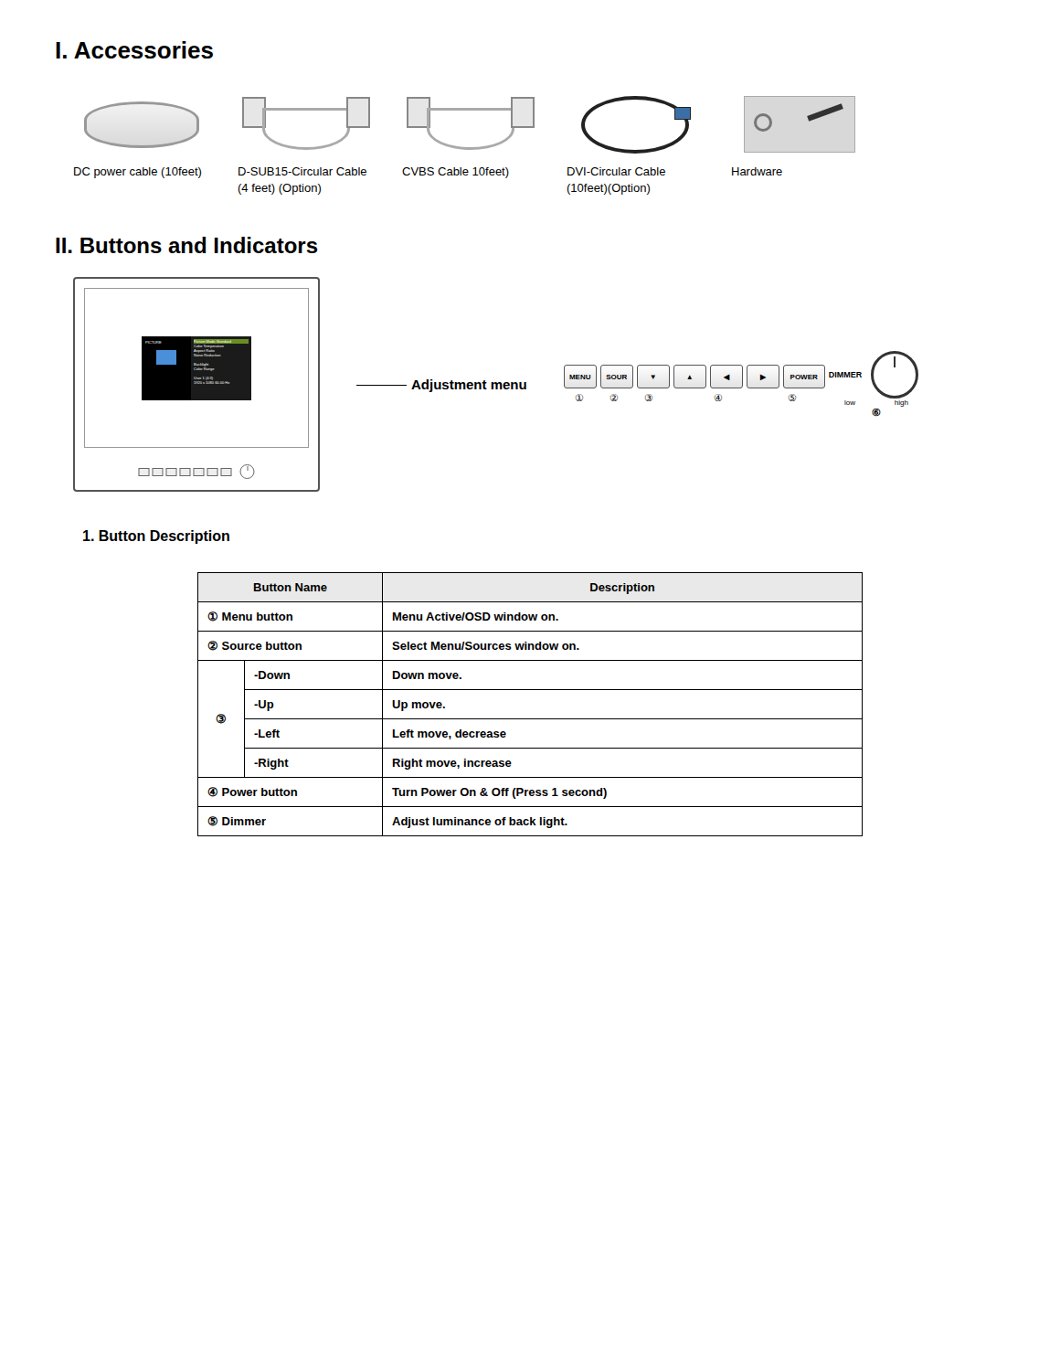I. Accessories
DC power cable (10feet)
D-SUB15-Circular Cable (4 feet) (Option)
CVBS Cable 10feet)
DVI-Circular Cable (10feet)(Option)
Hardware
II. Buttons and Indicators
PICTURE
Picture Mode Standard Color Temperature
Aspect Ratio
Noise Reduction
Backlight
Color Range
User 1 (4:3)
1920 x 1080 60.00 Hz
Adjustment menu
MENU
SOUR
▼
▲
◀
▶
POWER
① ② ③ ④ ⑤
DIMMER
low high
⑥
1. Button Description
| Button Name | Description |
| --- | --- |
| ① Menu button | Menu Active/OSD window on. |
| ② Source button | Select Menu/Sources window on. |
| ③ | -Down | Down move. |
| -Up | Up move. |
| -Left | Left move, decrease |
| -Right | Right move, increase |
| ④ Power button | Turn Power On & Off (Press 1 second) |
| ⑤ Dimmer | Adjust luminance of back light. |